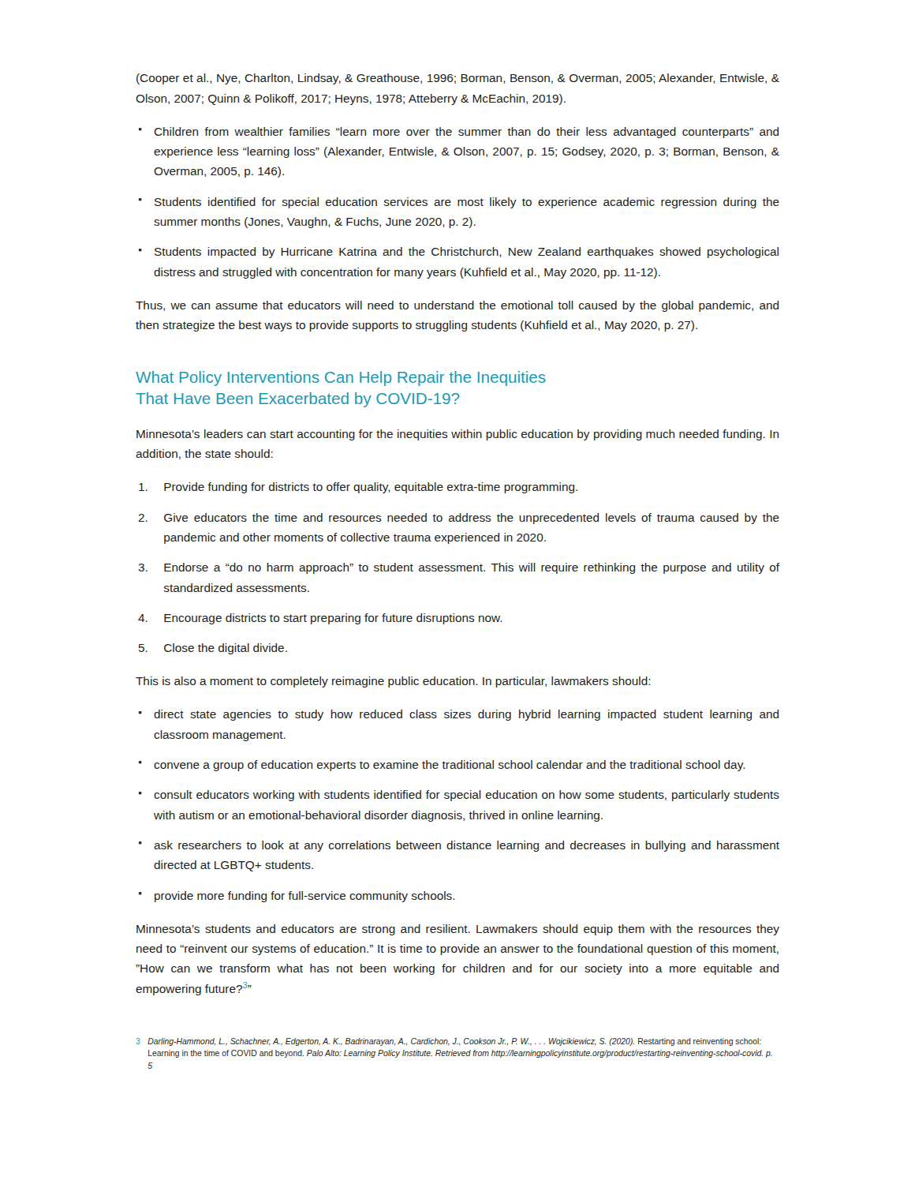(Cooper et al., Nye, Charlton, Lindsay, & Greathouse, 1996; Borman, Benson, & Overman, 2005; Alexander, Entwisle, & Olson, 2007; Quinn & Polikoff, 2017; Heyns, 1978; Atteberry & McEachin, 2019).
Children from wealthier families “learn more over the summer than do their less advantaged counterparts” and experience less “learning loss” (Alexander, Entwisle, & Olson, 2007, p. 15; Godsey, 2020, p. 3; Borman, Benson, & Overman, 2005, p. 146).
Students identified for special education services are most likely to experience academic regression during the summer months (Jones, Vaughn, & Fuchs, June 2020, p. 2).
Students impacted by Hurricane Katrina and the Christchurch, New Zealand earthquakes showed psychological distress and struggled with concentration for many years (Kuhfield et al., May 2020, pp. 11-12).
Thus, we can assume that educators will need to understand the emotional toll caused by the global pandemic, and then strategize the best ways to provide supports to struggling students (Kuhfield et al., May 2020, p. 27).
What Policy Interventions Can Help Repair the Inequities
That Have Been Exacerbated by COVID-19?
Minnesota’s leaders can start accounting for the inequities within public education by providing much needed funding. In addition, the state should:
Provide funding for districts to offer quality, equitable extra-time programming.
Give educators the time and resources needed to address the unprecedented levels of trauma caused by the pandemic and other moments of collective trauma experienced in 2020.
Endorse a “do no harm approach” to student assessment. This will require rethinking the purpose and utility of standardized assessments.
Encourage districts to start preparing for future disruptions now.
Close the digital divide.
This is also a moment to completely reimagine public education. In particular, lawmakers should:
direct state agencies to study how reduced class sizes during hybrid learning impacted student learning and classroom management.
convene a group of education experts to examine the traditional school calendar and the traditional school day.
consult educators working with students identified for special education on how some students, particularly students with autism or an emotional-behavioral disorder diagnosis, thrived in online learning.
ask researchers to look at any correlations between distance learning and decreases in bullying and harassment directed at LGBTQ+ students.
provide more funding for full-service community schools.
Minnesota’s students and educators are strong and resilient. Lawmakers should equip them with the resources they need to “reinvent our systems of education.” It is time to provide an answer to the foundational question of this moment, ”How can we transform what has not been working for children and for our society into a more equitable and empowering future?3”
3 Darling-Hammond, L., Schachner, A., Edgerton, A. K., Badrinarayan, A., Cardichon, J., Cookson Jr., P. W., . . . Wojcikiewicz, S. (2020). Restarting and reinventing school: Learning in the time of COVID and beyond. Palo Alto: Learning Policy Institute. Retrieved from http://learningpolicyinstitute.org/product/restarting-reinventing-school-covid. p. 5